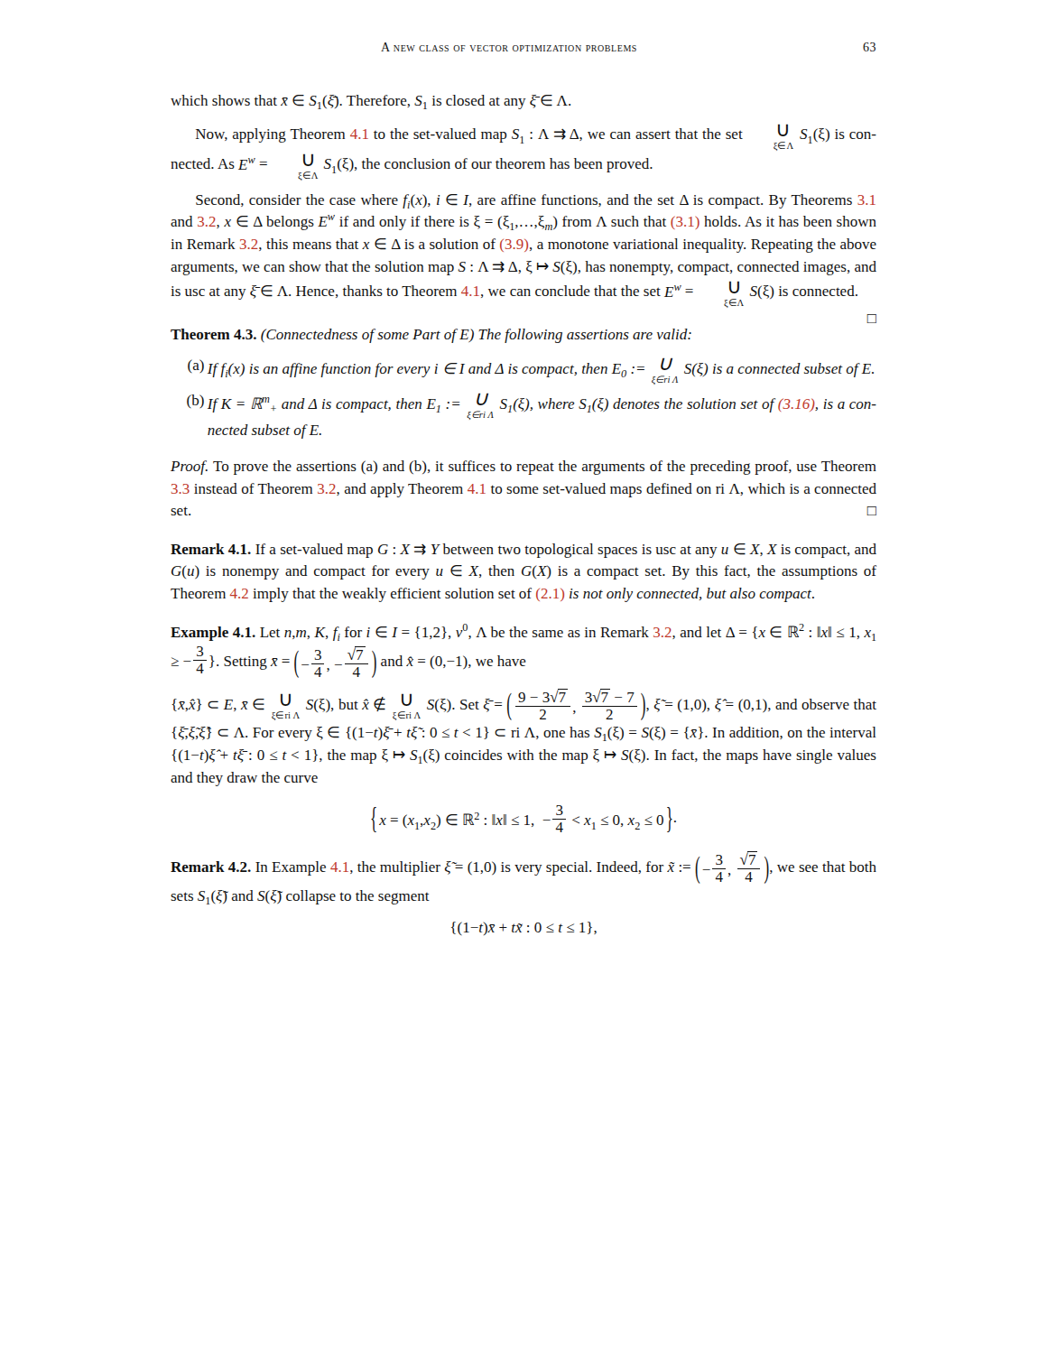A new class of vector optimization problems 63
which shows that x̄ ∈ S1(ξ̄). Therefore, S1 is closed at any ξ̄ ∈ Λ.
Now, applying Theorem 4.1 to the set-valued map S1 : Λ ⇉ Δ, we can assert that the set ∪ξ∈Λ S1(ξ) is connected. As Ew = ∪ξ∈Λ S1(ξ), the conclusion of our theorem has been proved.
Second, consider the case where fi(x), i ∈ I, are affine functions, and the set Δ is compact. By Theorems 3.1 and 3.2, x ∈ Δ belongs Ew if and only if there is ξ = (ξ1,…,ξm) from Λ such that (3.1) holds. As it has been shown in Remark 3.2, this means that x ∈ Δ is a solution of (3.9), a monotone variational inequality. Repeating the above arguments, we can show that the solution map S : Λ ⇉ Δ, ξ ↦ S(ξ), has nonempty, compact, connected images, and is usc at any ξ̄ ∈ Λ. Hence, thanks to Theorem 4.1, we can conclude that the set Ew = ∪ξ∈Λ S(ξ) is connected. □
Theorem 4.3. (Connectedness of some Part of E) The following assertions are valid:
(a) If fi(x) is an affine function for every i ∈ I and Δ is compact, then E0 := ∪ξ∈ri Λ S(ξ) is a connected subset of E.
(b) If K = ℝm+ and Δ is compact, then E1 := ∪ξ∈ri Λ S1(ξ), where S1(ξ) denotes the solution set of (3.16), is a connected subset of E.
Proof. To prove the assertions (a) and (b), it suffices to repeat the arguments of the preceding proof, use Theorem 3.3 instead of Theorem 3.2, and apply Theorem 4.1 to some set-valued maps defined on ri Λ, which is a connected set. □
Remark 4.1. If a set-valued map G : X ⇉ Y between two topological spaces is usc at any u ∈ X, X is compact, and G(u) is nonempy and compact for every u ∈ X, then G(X) is a compact set. By this fact, the assumptions of Theorem 4.2 imply that the weakly efficient solution set of (2.1) is not only connected, but also compact.
Example 4.1. Let n,m, K, fi for i ∈ I = {1,2}, v0, Λ be the same as in Remark 3.2, and let Δ = {x ∈ ℝ2 : ‖x‖ ≤ 1, x1 ≥ −34}. Setting x̄ = (−34, −√74) and x̂ = (0,−1), we have
{x̄,x̂} ⊂ E, x̄ ∈ ∪ξ∈ri Λ S(ξ), but x̂ ∉ ∪ξ∈ri Λ S(ξ). Set ξ̄ = (9 − 3√72, 3√7 − 72), ξ̃ = (1,0), ξ̂ = (0,1), and observe that {ξ̄,ξ̃,ξ̂} ⊂ Λ. For every ξ ∈ {(1−t)ξ̄ + tξ̃ : 0 ≤ t < 1} ⊂ ri Λ, one has S1(ξ) = S(ξ) = {x̄}. In addition, on the interval {(1−t)ξ̂ + tξ̄ : 0 ≤ t < 1}, the map ξ ↦ S1(ξ) coincides with the map ξ ↦ S(ξ). In fact, the maps have single values and they draw the curve
{x = (x1,x2) ∈ ℝ2 : ‖x‖ ≤ 1, −34 < x1 ≤ 0, x2 ≤ 0}.
Remark 4.2. In Example 4.1, the multiplier ξ̃ = (1,0) is very special. Indeed, for x̃ := (−34, √74), we see that both sets S1(ξ̃) and S(ξ̃) collapse to the segment
{(1−t)x̄ + tx̃ : 0 ≤ t ≤ 1},